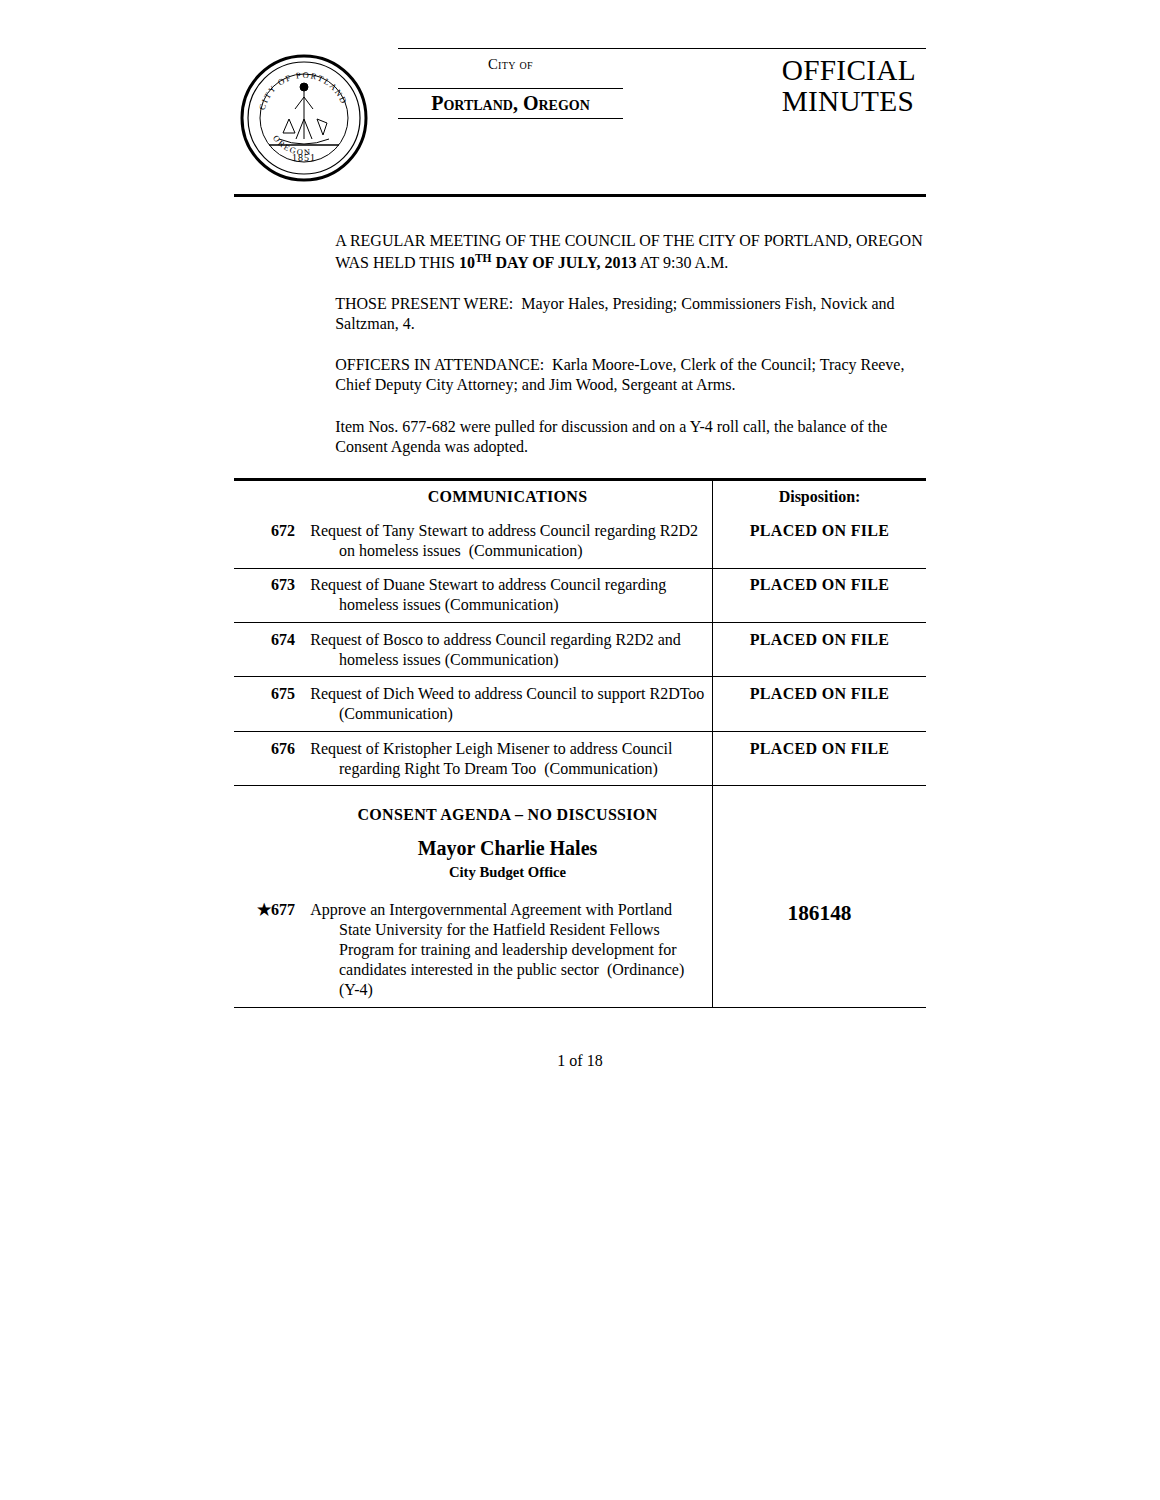CITY OF PORTLAND OREGON 1851
City of
Portland, Oregon
OFFICIAL
MINUTES
A REGULAR MEETING OF THE COUNCIL OF THE CITY OF PORTLAND, OREGON WAS HELD THIS 10TH DAY OF JULY, 2013 AT 9:30 A.M.
THOSE PRESENT WERE: Mayor Hales, Presiding; Commissioners Fish, Novick and Saltzman, 4.
OFFICERS IN ATTENDANCE: Karla Moore-Love, Clerk of the Council; Tracy Reeve, Chief Deputy City Attorney; and Jim Wood, Sergeant at Arms.
Item Nos. 677-682 were pulled for discussion and on a Y-4 roll call, the balance of the Consent Agenda was adopted.
| | COMMUNICATIONS | Disposition: |
| 672 | Request of Tany Stewart to address Council regarding R2D2 on homeless issues (Communication) | PLACED ON FILE |
| 673 | Request of Duane Stewart to address Council regarding homeless issues (Communication) | PLACED ON FILE |
| 674 | Request of Bosco to address Council regarding R2D2 and homeless issues (Communication) | PLACED ON FILE |
| 675 | Request of Dich Weed to address Council to support R2DToo (Communication) | PLACED ON FILE |
| 676 | Request of Kristopher Leigh Misener to address Council regarding Right To Dream Too (Communication) | PLACED ON FILE |
| | CONSENT AGENDA – NO DISCUSSION Mayor Charlie Hales City Budget Office | |
| ★677 | Approve an Intergovernmental Agreement with Portland State University for the Hatfield Resident Fellows Program for training and leadership development for candidates interested in the public sector (Ordinance) (Y-4) | 186148 |
1 of 18